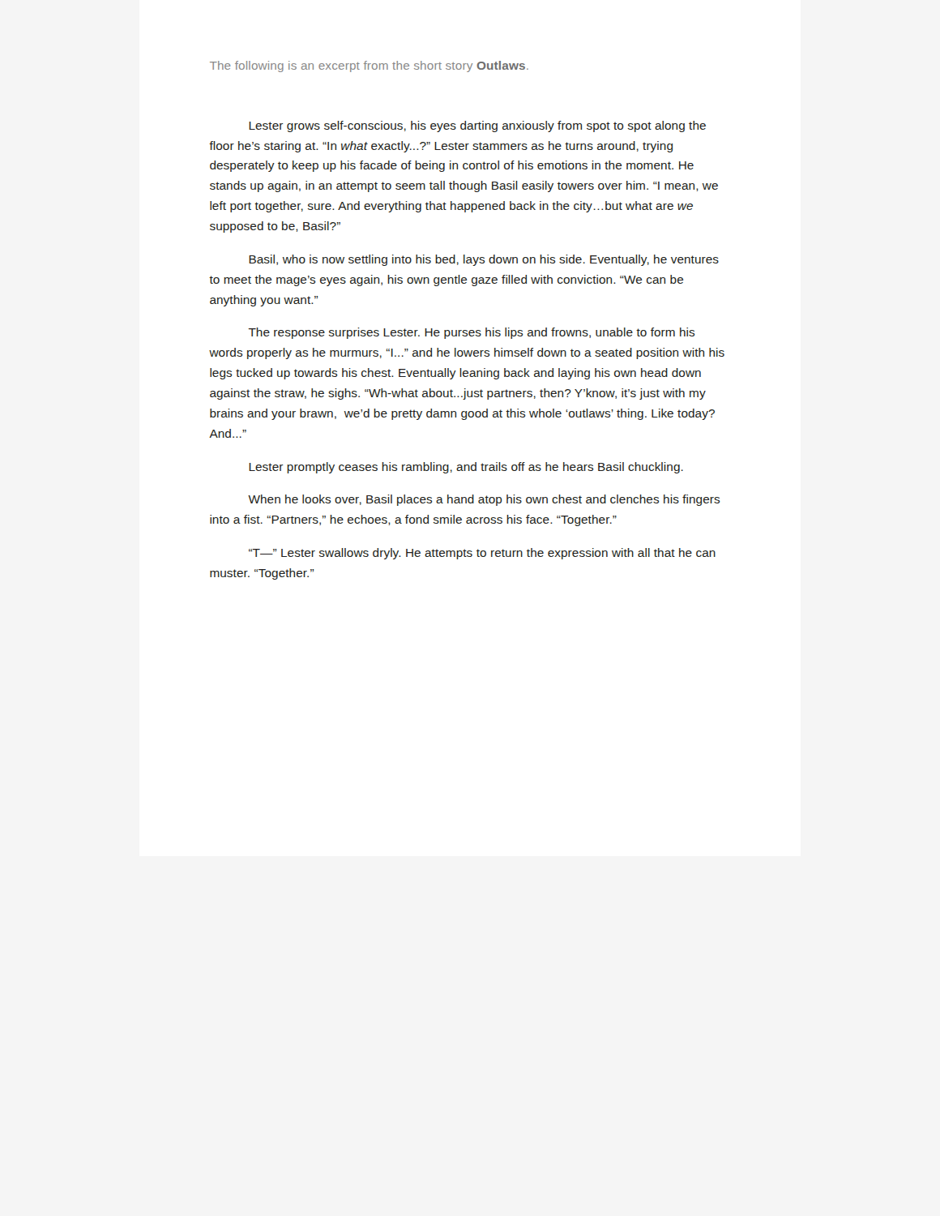The following is an excerpt from the short story Outlaws.
Lester grows self-conscious, his eyes darting anxiously from spot to spot along the floor he’s staring at. “In what exactly...?” Lester stammers as he turns around, trying desperately to keep up his facade of being in control of his emotions in the moment. He stands up again, in an attempt to seem tall though Basil easily towers over him. “I mean, we left port together, sure. And everything that happened back in the city…but what are we supposed to be, Basil?”
Basil, who is now settling into his bed, lays down on his side. Eventually, he ventures to meet the mage’s eyes again, his own gentle gaze filled with conviction. “We can be anything you want.”
The response surprises Lester. He purses his lips and frowns, unable to form his words properly as he murmurs, “I...” and he lowers himself down to a seated position with his legs tucked up towards his chest. Eventually leaning back and laying his own head down against the straw, he sighs. “Wh-what about...just partners, then? Y’know, it’s just with my brains and your brawn, we’d be pretty damn good at this whole ‘outlaws’ thing. Like today? And...”
Lester promptly ceases his rambling, and trails off as he hears Basil chuckling.
When he looks over, Basil places a hand atop his own chest and clenches his fingers into a fist. “Partners,” he echoes, a fond smile across his face. “Together.”
“T—” Lester swallows dryly. He attempts to return the expression with all that he can muster. “Together.”